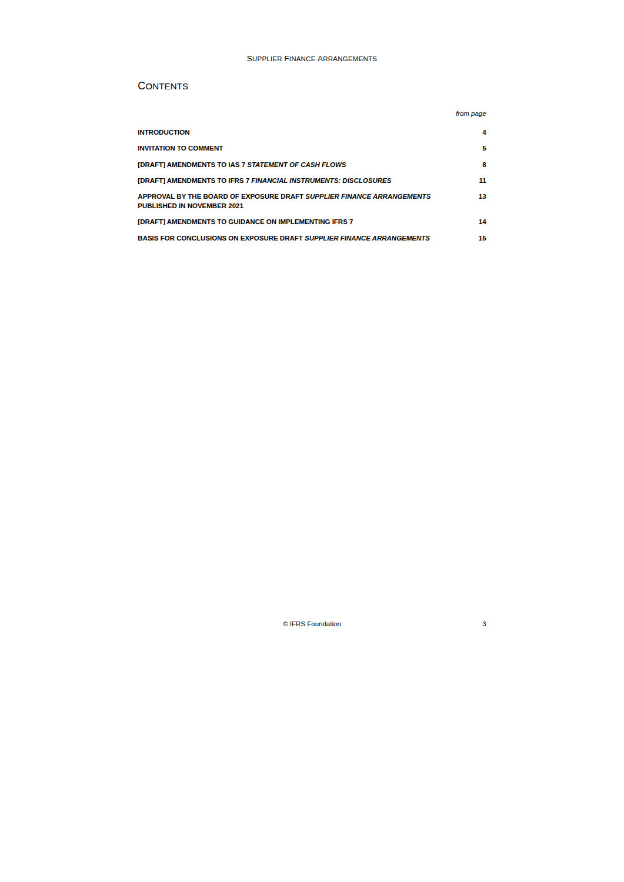SUPPLIER FINANCE ARRANGEMENTS
CONTENTS
from page
| INTRODUCTION | 4 |
| INVITATION TO COMMENT | 5 |
| [DRAFT] AMENDMENTS TO IAS 7 STATEMENT OF CASH FLOWS | 8 |
| [DRAFT] AMENDMENTS TO IFRS 7 FINANCIAL INSTRUMENTS: DISCLOSURES | 11 |
| APPROVAL BY THE BOARD OF EXPOSURE DRAFT SUPPLIER FINANCE ARRANGEMENTS PUBLISHED IN NOVEMBER 2021 | 13 |
| [DRAFT] AMENDMENTS TO GUIDANCE ON IMPLEMENTING IFRS 7 | 14 |
| BASIS FOR CONCLUSIONS ON EXPOSURE DRAFT SUPPLIER FINANCE ARRANGEMENTS | 15 |
© IFRS Foundation
3